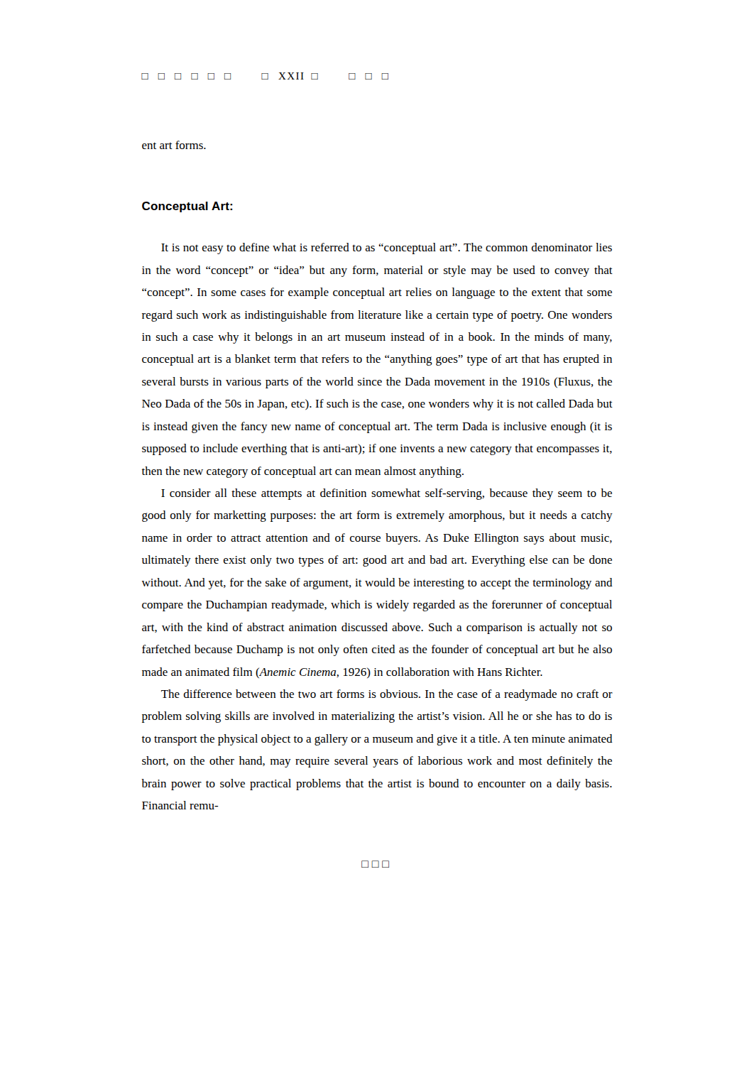□ □ □ □ □ □ 　 □ XXII □ 　 □ □ □
ent art forms.
Conceptual Art:
It is not easy to define what is referred to as “conceptual art”. The common denominator lies in the word “concept” or “idea” but any form, material or style may be used to convey that “concept”. In some cases for example conceptual art relies on language to the extent that some regard such work as indistinguishable from literature like a certain type of poetry. One wonders in such a case why it belongs in an art museum instead of in a book. In the minds of many, conceptual art is a blanket term that refers to the “anything goes” type of art that has erupted in several bursts in various parts of the world since the Dada movement in the 1910s (Fluxus, the Neo Dada of the 50s in Japan, etc). If such is the case, one wonders why it is not called Dada but is instead given the fancy new name of conceptual art. The term Dada is inclusive enough (it is supposed to include everthing that is anti-art); if one invents a new category that encompasses it, then the new category of conceptual art can mean almost anything.
I consider all these attempts at definition somewhat self-serving, because they seem to be good only for marketting purposes: the art form is extremely amorphous, but it needs a catchy name in order to attract attention and of course buyers. As Duke Ellington says about music, ultimately there exist only two types of art: good art and bad art. Everything else can be done without. And yet, for the sake of argument, it would be interesting to accept the terminology and compare the Duchampian readymade, which is widely regarded as the forerunner of conceptual art, with the kind of abstract animation discussed above. Such a comparison is actually not so farfetched because Duchamp is not only often cited as the founder of conceptual art but he also made an animated film (Anemic Cinema, 1926) in collaboration with Hans Richter.
The difference between the two art forms is obvious. In the case of a readymade no craft or problem solving skills are involved in materializing the artist’s vision. All he or she has to do is to transport the physical object to a gallery or a museum and give it a title. A ten minute animated short, on the other hand, may require several years of laborious work and most definitely the brain power to solve practical problems that the artist is bound to encounter on a daily basis. Financial remu-
□□□